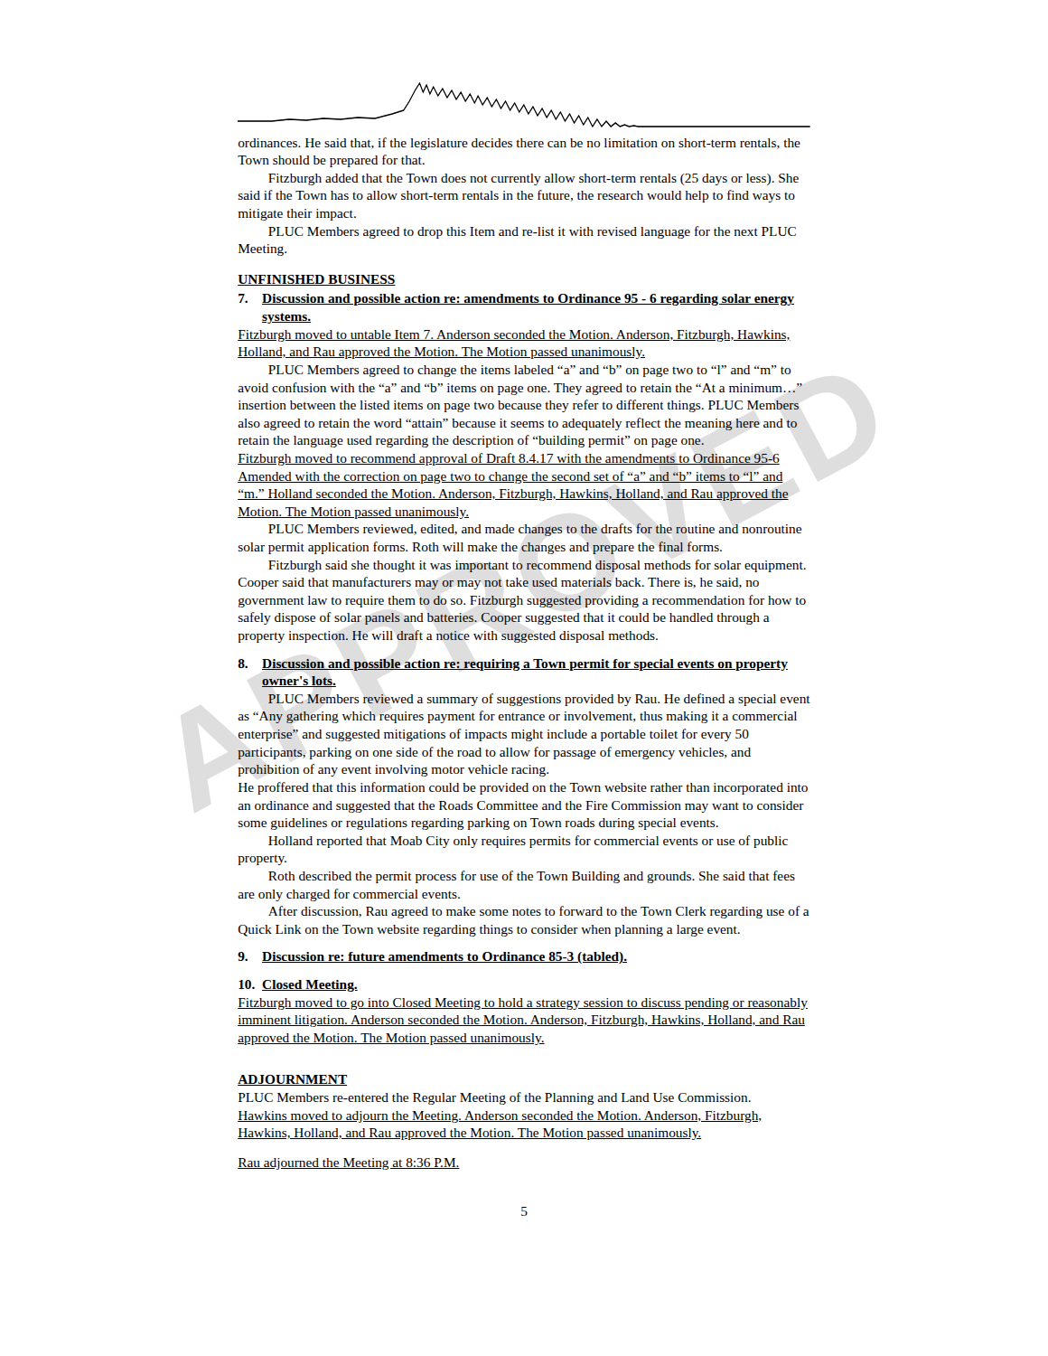APPROVED
ordinances. He said that, if the legislature decides there can be no limitation on short-term rentals, the Town should be prepared for that.
Fitzburgh added that the Town does not currently allow short-term rentals (25 days or less). She said if the Town has to allow short-term rentals in the future, the research would help to find ways to mitigate their impact.
PLUC Members agreed to drop this Item and re-list it with revised language for the next PLUC Meeting.
UNFINISHED BUSINESS
7. Discussion and possible action re: amendments to Ordinance 95 - 6 regarding solar energy systems.
Fitzburgh moved to untable Item 7. Anderson seconded the Motion. Anderson, Fitzburgh, Hawkins, Holland, and Rau approved the Motion. The Motion passed unanimously.
PLUC Members agreed to change the items labeled “a” and “b” on page two to “l” and “m” to avoid confusion with the “a” and “b” items on page one. They agreed to retain the “At a minimum…” insertion between the listed items on page two because they refer to different things. PLUC Members also agreed to retain the word “attain” because it seems to adequately reflect the meaning here and to retain the language used regarding the description of “building permit” on page one.
Fitzburgh moved to recommend approval of Draft 8.4.17 with the amendments to Ordinance 95-6 Amended with the correction on page two to change the second set of “a” and “b” items to “l” and “m.” Holland seconded the Motion. Anderson, Fitzburgh, Hawkins, Holland, and Rau approved the Motion. The Motion passed unanimously.
PLUC Members reviewed, edited, and made changes to the drafts for the routine and nonroutine solar permit application forms. Roth will make the changes and prepare the final forms.
Fitzburgh said she thought it was important to recommend disposal methods for solar equipment. Cooper said that manufacturers may or may not take used materials back. There is, he said, no government law to require them to do so. Fitzburgh suggested providing a recommendation for how to safely dispose of solar panels and batteries. Cooper suggested that it could be handled through a property inspection. He will draft a notice with suggested disposal methods.
8. Discussion and possible action re: requiring a Town permit for special events on property owner's lots.
PLUC Members reviewed a summary of suggestions provided by Rau. He defined a special event as “Any gathering which requires payment for entrance or involvement, thus making it a commercial enterprise” and suggested mitigations of impacts might include a portable toilet for every 50 participants, parking on one side of the road to allow for passage of emergency vehicles, and prohibition of any event involving motor vehicle racing.
He proffered that this information could be provided on the Town website rather than incorporated into an ordinance and suggested that the Roads Committee and the Fire Commission may want to consider some guidelines or regulations regarding parking on Town roads during special events.
Holland reported that Moab City only requires permits for commercial events or use of public property.
Roth described the permit process for use of the Town Building and grounds. She said that fees are only charged for commercial events.
After discussion, Rau agreed to make some notes to forward to the Town Clerk regarding use of a Quick Link on the Town website regarding things to consider when planning a large event.
9. Discussion re: future amendments to Ordinance 85-3 (tabled).
10. Closed Meeting.
Fitzburgh moved to go into Closed Meeting to hold a strategy session to discuss pending or reasonably imminent litigation. Anderson seconded the Motion. Anderson, Fitzburgh, Hawkins, Holland, and Rau approved the Motion. The Motion passed unanimously.
ADJOURNMENT
PLUC Members re-entered the Regular Meeting of the Planning and Land Use Commission.
Hawkins moved to adjourn the Meeting. Anderson seconded the Motion. Anderson, Fitzburgh, Hawkins, Holland, and Rau approved the Motion. The Motion passed unanimously.
Rau adjourned the Meeting at 8:36 P.M.
5